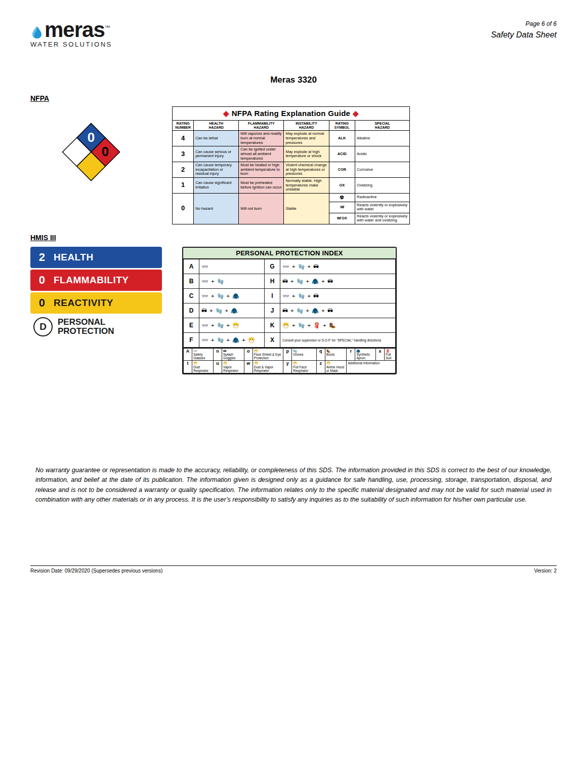meras™
WATER SOLUTIONS
Page 6 of 6
Safety Data Sheet
Meras 3320
NFPA
2 0 0
◆ NFPA Rating Explanation Guide ◆
| RATING NUMBER | HEALTH HAZARD | FLAMMABILITY HAZARD | INSTABILITY HAZARD | RATING SYMBOL | SPECIAL HAZARD |
| --- | --- | --- | --- | --- | --- |
| 4 | Can be lethal | Will vaporize and readily burn at normal temperatures | May explode at normal temperatures and pressures | ALK | Alkaline |
| 3 | Can cause serious or permanent injury | Can be ignited under almost all ambient temperatures | May explode at high temperature or shock | ACID | Acidic |
| 2 | Can cause temporary incapacitation or residual injury | Must be heated or high ambient temperature to burn | Violent chemical change at high temperatures or pressures | COR | Corrosive |
| 1 | Can cause significant irritation | Must be preheated before ignition can occur | Normally stable. High temperatures make unstable | OX | Oxidizing |
| 0 | No hazard | Will not burn | Stable | ☢ | Radioactive |
| W̸ | Reacts violently or explosively with water |
| W̸ OX | Reacts violently or explosively with water and oxidizing |
HMIS III
2 HEALTH
0 FLAMMABILITY
0 REACTIVITY
D PERSONAL
PROTECTION
PERSONAL PROTECTION INDEX
| A | 👓 | G | 👓 + 🧤 + 🕶 |
| B | 👓 + 🧤 | H | 🕶 + 🧤 + 🧥 + 🕶 |
| C | 👓 + 🧤 + 🧥 | I | 👓 + 🧤 + 🕶 |
| D | 🕶 + 🧤 + 🧥 | J | 🕶 + 🧤 + 🧥 + 🕶 |
| E | 👓 + 🧤 + 😷 | K | 😷 + 🧤 + 🧣 + 🥾 |
| F | 👓 + 🧤 + 🧥 + 😷 | X | Consult your supervisor or S.O.P. for "SPECIAL" handling directions |
| A | 👓 Safety Glasses | n | 🕶 Splash Goggles | o | 😷 Face Shield & Eye Protection | p | 🧤 Gloves | q | 🥾 Boots | r | 🧥 Synthetic Apron | s | 🧣 Full Suit |
| t | 😷 Dust Respirator | u | 😷 Vapor Respirator | w | 😷 Dust & Vapor Respirator | y | 😷 Full Face Respirator | z | 😷 Airline Hood or Mask | Additional Information |
No warranty guarantee or representation is made to the accuracy, reliability, or completeness of this SDS. The information provided in this SDS is correct to the best of our knowledge, information, and belief at the date of its publication. The information given is designed only as a guidance for safe handling, use, processing, storage, transportation, disposal, and release and is not to be considered a warranty or quality specification. The information relates only to the specific material designated and may not be valid for such material used in combination with any other materials or in any process. It is the user’s responsibility to satisfy any inquiries as to the suitability of such information for his/her own particular use.
Revision Date: 09/29/2020 (Supersedes previous versions) Version: 2